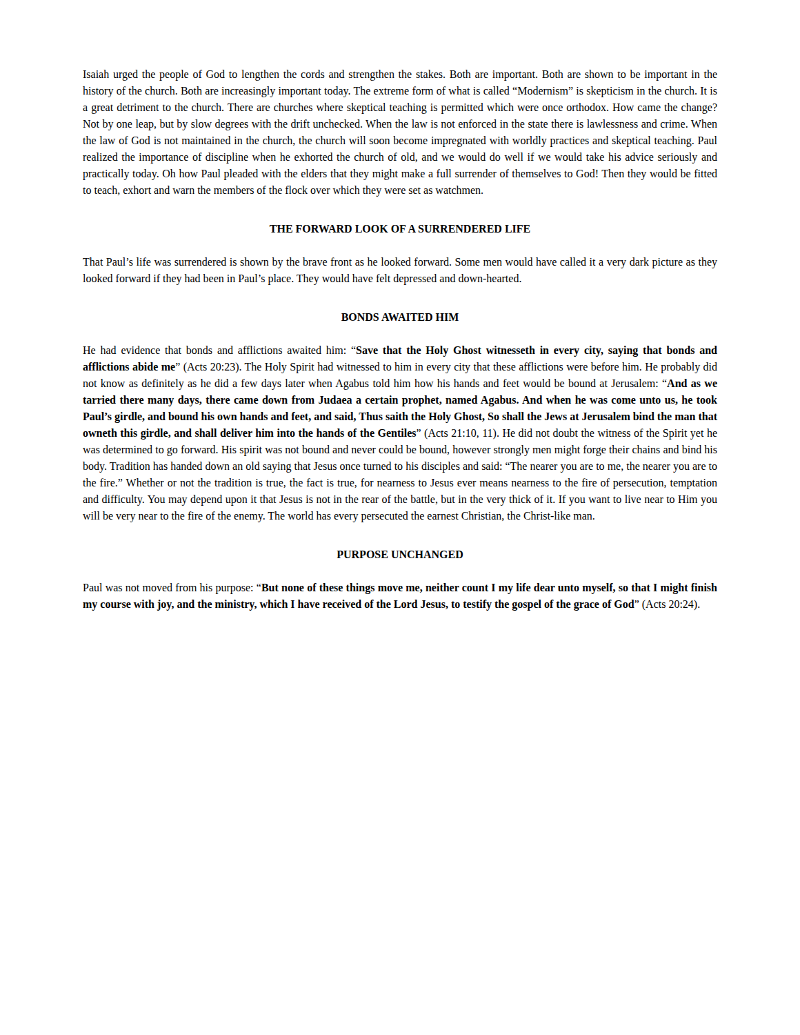Isaiah urged the people of God to lengthen the cords and strengthen the stakes. Both are important. Both are shown to be important in the history of the church. Both are increasingly important today. The extreme form of what is called “Modernism” is skepticism in the church. It is a great detriment to the church. There are churches where skeptical teaching is permitted which were once orthodox. How came the change? Not by one leap, but by slow degrees with the drift unchecked. When the law is not enforced in the state there is lawlessness and crime. When the law of God is not maintained in the church, the church will soon become impregnated with worldly practices and skeptical teaching. Paul realized the importance of discipline when he exhorted the church of old, and we would do well if we would take his advice seriously and practically today. Oh how Paul pleaded with the elders that they might make a full surrender of themselves to God! Then they would be fitted to teach, exhort and warn the members of the flock over which they were set as watchmen.
THE FORWARD LOOK OF A SURRENDERED LIFE
That Paul’s life was surrendered is shown by the brave front as he looked forward. Some men would have called it a very dark picture as they looked forward if they had been in Paul’s place. They would have felt depressed and down-hearted.
BONDS AWAITED HIM
He had evidence that bonds and afflictions awaited him: “Save that the Holy Ghost witnesseth in every city, saying that bonds and afflictions abide me” (Acts 20:23). The Holy Spirit had witnessed to him in every city that these afflictions were before him. He probably did not know as definitely as he did a few days later when Agabus told him how his hands and feet would be bound at Jerusalem: “And as we tarried there many days, there came down from Judaea a certain prophet, named Agabus. And when he was come unto us, he took Paul’s girdle, and bound his own hands and feet, and said, Thus saith the Holy Ghost, So shall the Jews at Jerusalem bind the man that owneth this girdle, and shall deliver him into the hands of the Gentiles” (Acts 21:10, 11). He did not doubt the witness of the Spirit yet he was determined to go forward. His spirit was not bound and never could be bound, however strongly men might forge their chains and bind his body. Tradition has handed down an old saying that Jesus once turned to his disciples and said: “The nearer you are to me, the nearer you are to the fire.” Whether or not the tradition is true, the fact is true, for nearness to Jesus ever means nearness to the fire of persecution, temptation and difficulty. You may depend upon it that Jesus is not in the rear of the battle, but in the very thick of it. If you want to live near to Him you will be very near to the fire of the enemy. The world has every persecuted the earnest Christian, the Christ-like man.
PURPOSE UNCHANGED
Paul was not moved from his purpose: “But none of these things move me, neither count I my life dear unto myself, so that I might finish my course with joy, and the ministry, which I have received of the Lord Jesus, to testify the gospel of the grace of God” (Acts 20:24).